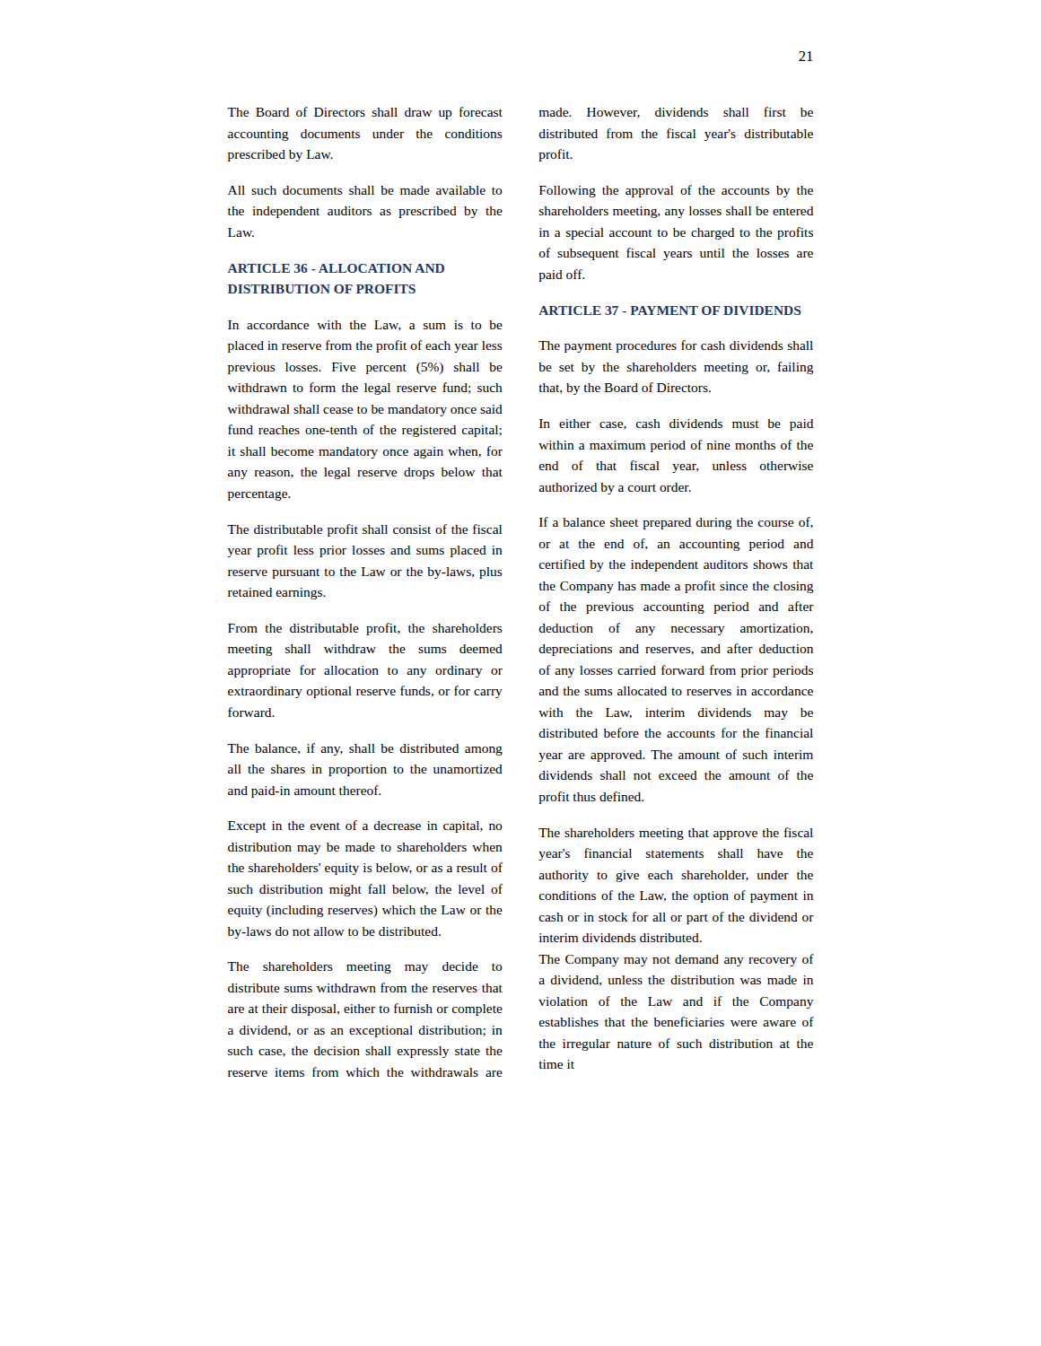21
The Board of Directors shall draw up forecast accounting documents under the conditions prescribed by Law.
All such documents shall be made available to the independent auditors as prescribed by the Law.
ARTICLE 36 - ALLOCATION AND DISTRIBUTION OF PROFITS
In accordance with the Law, a sum is to be placed in reserve from the profit of each year less previous losses. Five percent (5%) shall be withdrawn to form the legal reserve fund; such withdrawal shall cease to be mandatory once said fund reaches one-tenth of the registered capital; it shall become mandatory once again when, for any reason, the legal reserve drops below that percentage.
The distributable profit shall consist of the fiscal year profit less prior losses and sums placed in reserve pursuant to the Law or the by-laws, plus retained earnings.
From the distributable profit, the shareholders meeting shall withdraw the sums deemed appropriate for allocation to any ordinary or extraordinary optional reserve funds, or for carry forward.
The balance, if any, shall be distributed among all the shares in proportion to the unamortized and paid-in amount thereof.
Except in the event of a decrease in capital, no distribution may be made to shareholders when the shareholders' equity is below, or as a result of such distribution might fall below, the level of equity (including reserves) which the Law or the by-laws do not allow to be distributed.
The shareholders meeting may decide to distribute sums withdrawn from the reserves that are at their disposal, either to furnish or complete a dividend, or as an exceptional distribution; in such case, the decision shall expressly state the reserve items from which the withdrawals are made. However, dividends shall first be distributed from the fiscal year's distributable profit.
Following the approval of the accounts by the shareholders meeting, any losses shall be entered in a special account to be charged to the profits of subsequent fiscal years until the losses are paid off.
ARTICLE 37 - PAYMENT OF DIVIDENDS
The payment procedures for cash dividends shall be set by the shareholders meeting or, failing that, by the Board of Directors.
In either case, cash dividends must be paid within a maximum period of nine months of the end of that fiscal year, unless otherwise authorized by a court order.
If a balance sheet prepared during the course of, or at the end of, an accounting period and certified by the independent auditors shows that the Company has made a profit since the closing of the previous accounting period and after deduction of any necessary amortization, depreciations and reserves, and after deduction of any losses carried forward from prior periods and the sums allocated to reserves in accordance with the Law, interim dividends may be distributed before the accounts for the financial year are approved. The amount of such interim dividends shall not exceed the amount of the profit thus defined.
The shareholders meeting that approve the fiscal year's financial statements shall have the authority to give each shareholder, under the conditions of the Law, the option of payment in cash or in stock for all or part of the dividend or interim dividends distributed.
The Company may not demand any recovery of a dividend, unless the distribution was made in violation of the Law and if the Company establishes that the beneficiaries were aware of the irregular nature of such distribution at the time it